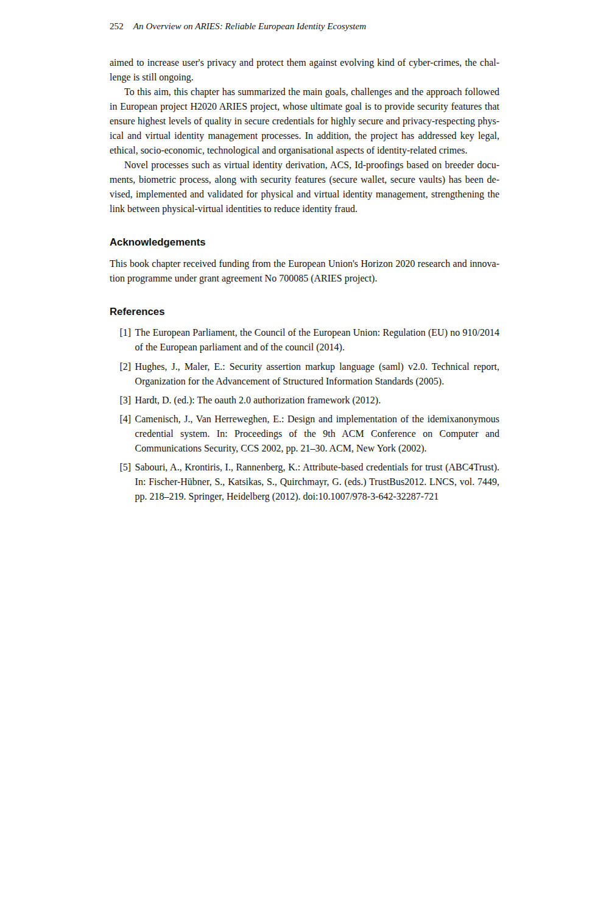252 An Overview on ARIES: Reliable European Identity Ecosystem
aimed to increase user's privacy and protect them against evolving kind of cyber-crimes, the challenge is still ongoing.
To this aim, this chapter has summarized the main goals, challenges and the approach followed in European project H2020 ARIES project, whose ultimate goal is to provide security features that ensure highest levels of quality in secure credentials for highly secure and privacy-respecting physical and virtual identity management processes. In addition, the project has addressed key legal, ethical, socio-economic, technological and organisational aspects of identity-related crimes.
Novel processes such as virtual identity derivation, ACS, Id-proofings based on breeder documents, biometric process, along with security features (secure wallet, secure vaults) has been devised, implemented and validated for physical and virtual identity management, strengthening the link between physical-virtual identities to reduce identity fraud.
Acknowledgements
This book chapter received funding from the European Union's Horizon 2020 research and innovation programme under grant agreement No 700085 (ARIES project).
References
The European Parliament, the Council of the European Union: Regulation (EU) no 910/2014 of the European parliament and of the council (2014).
Hughes, J., Maler, E.: Security assertion markup language (saml) v2.0. Technical report, Organization for the Advancement of Structured Information Standards (2005).
Hardt, D. (ed.): The oauth 2.0 authorization framework (2012).
Camenisch, J., Van Herreweghen, E.: Design and implementation of the idemixanonymous credential system. In: Proceedings of the 9th ACM Conference on Computer and Communications Security, CCS 2002, pp. 21–30. ACM, New York (2002).
Sabouri, A., Krontiris, I., Rannenberg, K.: Attribute-based credentials for trust (ABC4Trust). In: Fischer-Hübner, S., Katsikas, S., Quirchmayr, G. (eds.) TrustBus2012. LNCS, vol. 7449, pp. 218–219. Springer, Heidelberg (2012). doi:10.1007/978-3-642-32287-721